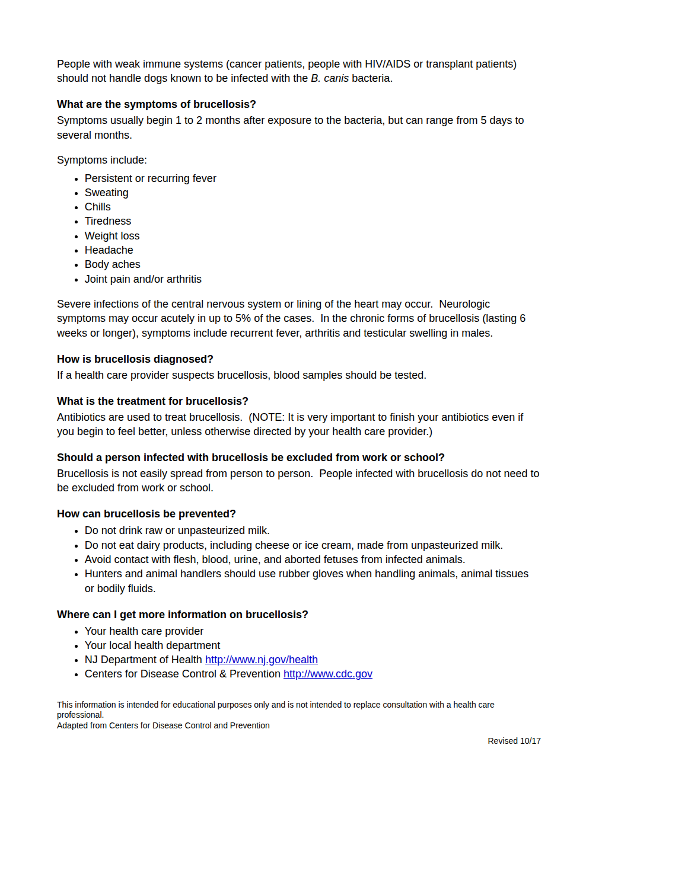People with weak immune systems (cancer patients, people with HIV/AIDS or transplant patients) should not handle dogs known to be infected with the B. canis bacteria.
What are the symptoms of brucellosis?
Symptoms usually begin 1 to 2 months after exposure to the bacteria, but can range from 5 days to several months.
Symptoms include:
Persistent or recurring fever
Sweating
Chills
Tiredness
Weight loss
Headache
Body aches
Joint pain and/or arthritis
Severe infections of the central nervous system or lining of the heart may occur. Neurologic symptoms may occur acutely in up to 5% of the cases. In the chronic forms of brucellosis (lasting 6 weeks or longer), symptoms include recurrent fever, arthritis and testicular swelling in males.
How is brucellosis diagnosed?
If a health care provider suspects brucellosis, blood samples should be tested.
What is the treatment for brucellosis?
Antibiotics are used to treat brucellosis. (NOTE: It is very important to finish your antibiotics even if you begin to feel better, unless otherwise directed by your health care provider.)
Should a person infected with brucellosis be excluded from work or school?
Brucellosis is not easily spread from person to person. People infected with brucellosis do not need to be excluded from work or school.
How can brucellosis be prevented?
Do not drink raw or unpasteurized milk.
Do not eat dairy products, including cheese or ice cream, made from unpasteurized milk.
Avoid contact with flesh, blood, urine, and aborted fetuses from infected animals.
Hunters and animal handlers should use rubber gloves when handling animals, animal tissues or bodily fluids.
Where can I get more information on brucellosis?
Your health care provider
Your local health department
NJ Department of Health http://www.nj.gov/health
Centers for Disease Control & Prevention http://www.cdc.gov
This information is intended for educational purposes only and is not intended to replace consultation with a health care professional.
Adapted from Centers for Disease Control and Prevention
Revised 10/17